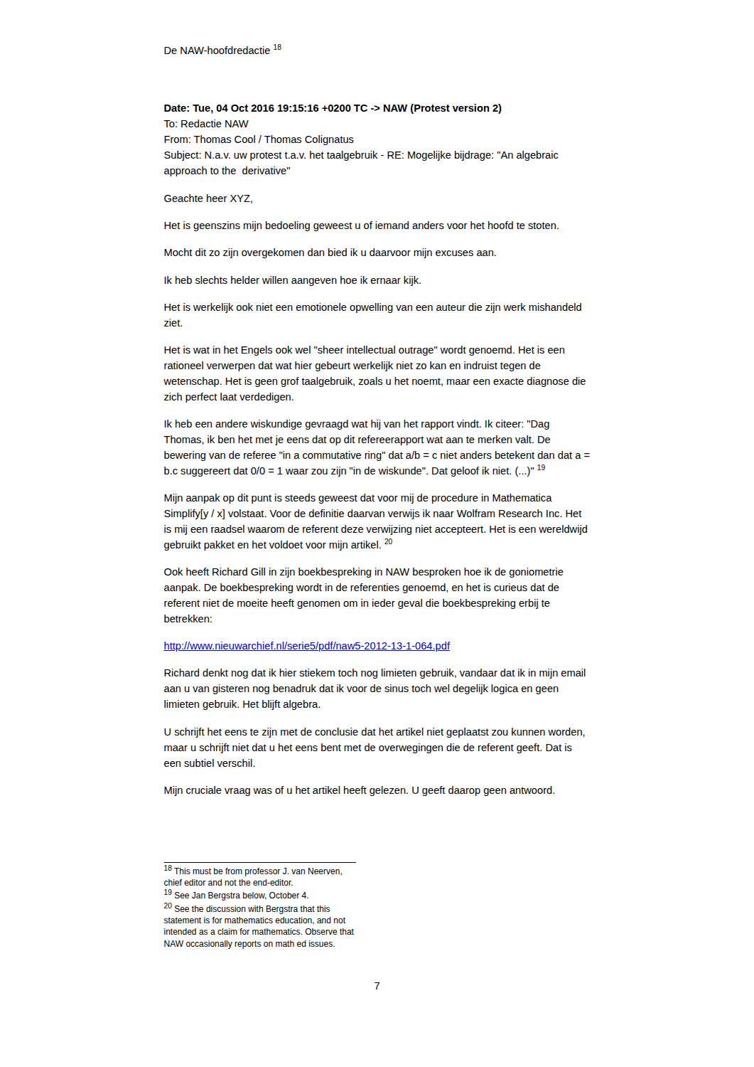De NAW-hoofdredactie 18
Date: Tue, 04 Oct 2016 19:15:16 +0200 TC -> NAW (Protest version 2)
To: Redactie NAW
From: Thomas Cool / Thomas Colignatus
Subject: N.a.v. uw protest t.a.v. het taalgebruik - RE: Mogelijke bijdrage: "An algebraic approach to the derivative"
Geachte heer XYZ,
Het is geenszins mijn bedoeling geweest u of iemand anders voor het hoofd te stoten.
Mocht dit zo zijn overgekomen dan bied ik u daarvoor mijn excuses aan.
Ik heb slechts helder willen aangeven hoe ik ernaar kijk.
Het is werkelijk ook niet een emotionele opwelling van een auteur die zijn werk mishandeld ziet.
Het is wat in het Engels ook wel "sheer intellectual outrage" wordt genoemd. Het is een rationeel verwerpen dat wat hier gebeurt werkelijk niet zo kan en indruist tegen de wetenschap. Het is geen grof taalgebruik, zoals u het noemt, maar een exacte diagnose die zich perfect laat verdedigen.
Ik heb een andere wiskundige gevraagd wat hij van het rapport vindt. Ik citeer: "Dag Thomas, ik ben het met je eens dat op dit refereerapport wat aan te merken valt. De bewering van de referee "in a commutative ring" dat a/b = c niet anders betekent dan dat a = b.c suggereert dat 0/0 = 1 waar zou zijn "in de wiskunde". Dat geloof ik niet. (...)" 19
Mijn aanpak op dit punt is steeds geweest dat voor mij de procedure in Mathematica Simplify[y / x] volstaat. Voor de definitie daarvan verwijs ik naar Wolfram Research Inc. Het is mij een raadsel waarom de referent deze verwijzing niet accepteert. Het is een wereldwijd gebruikt pakket en het voldoet voor mijn artikel. 20
Ook heeft Richard Gill in zijn boekbespreking in NAW besproken hoe ik de goniometrie aanpak. De boekbespreking wordt in de referenties genoemd, en het is curieus dat de referent niet de moeite heeft genomen om in ieder geval die boekbespreking erbij te betrekken:
http://www.nieuwarchief.nl/serie5/pdf/naw5-2012-13-1-064.pdf
Richard denkt nog dat ik hier stiekem toch nog limieten gebruik, vandaar dat ik in mijn email aan u van gisteren nog benadruk dat ik voor de sinus toch wel degelijk logica en geen limieten gebruik. Het blijft algebra.
U schrijft het eens te zijn met de conclusie dat het artikel niet geplaatst zou kunnen worden, maar u schrijft niet dat u het eens bent met de overwegingen die de referent geeft. Dat is een subtiel verschil.
Mijn cruciale vraag was of u het artikel heeft gelezen. U geeft daarop geen antwoord.
18 This must be from professor J. van Neerven, chief editor and not the end-editor.
19 See Jan Bergstra below, October 4.
20 See the discussion with Bergstra that this statement is for mathematics education, and not intended as a claim for mathematics. Observe that NAW occasionally reports on math ed issues.
7